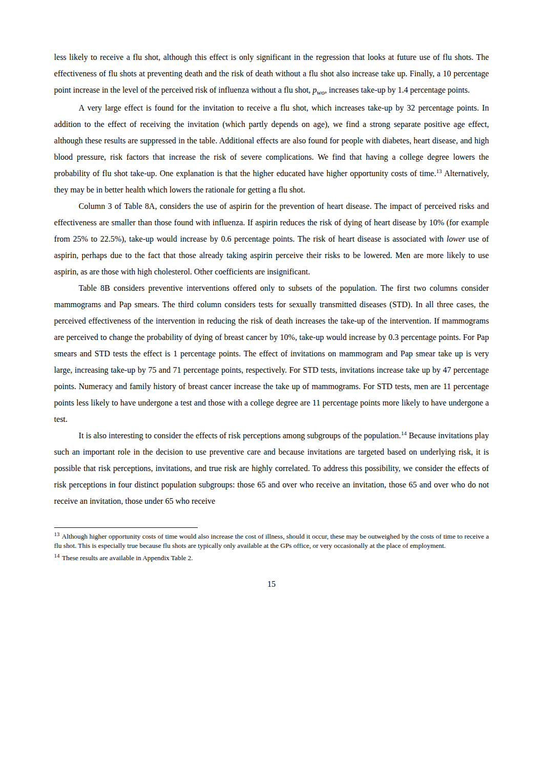less likely to receive a flu shot, although this effect is only significant in the regression that looks at future use of flu shots. The effectiveness of flu shots at preventing death and the risk of death without a flu shot also increase take up. Finally, a 10 percentage point increase in the level of the perceived risk of influenza without a flu shot, pwo, increases take-up by 1.4 percentage points.
A very large effect is found for the invitation to receive a flu shot, which increases take-up by 32 percentage points. In addition to the effect of receiving the invitation (which partly depends on age), we find a strong separate positive age effect, although these results are suppressed in the table. Additional effects are also found for people with diabetes, heart disease, and high blood pressure, risk factors that increase the risk of severe complications. We find that having a college degree lowers the probability of flu shot take-up. One explanation is that the higher educated have higher opportunity costs of time.13 Alternatively, they may be in better health which lowers the rationale for getting a flu shot.
Column 3 of Table 8A, considers the use of aspirin for the prevention of heart disease. The impact of perceived risks and effectiveness are smaller than those found with influenza. If aspirin reduces the risk of dying of heart disease by 10% (for example from 25% to 22.5%), take-up would increase by 0.6 percentage points. The risk of heart disease is associated with lower use of aspirin, perhaps due to the fact that those already taking aspirin perceive their risks to be lowered. Men are more likely to use aspirin, as are those with high cholesterol. Other coefficients are insignificant.
Table 8B considers preventive interventions offered only to subsets of the population. The first two columns consider mammograms and Pap smears. The third column considers tests for sexually transmitted diseases (STD). In all three cases, the perceived effectiveness of the intervention in reducing the risk of death increases the take-up of the intervention. If mammograms are perceived to change the probability of dying of breast cancer by 10%, take-up would increase by 0.3 percentage points. For Pap smears and STD tests the effect is 1 percentage points. The effect of invitations on mammogram and Pap smear take up is very large, increasing take-up by 75 and 71 percentage points, respectively. For STD tests, invitations increase take up by 47 percentage points. Numeracy and family history of breast cancer increase the take up of mammograms. For STD tests, men are 11 percentage points less likely to have undergone a test and those with a college degree are 11 percentage points more likely to have undergone a test.
It is also interesting to consider the effects of risk perceptions among subgroups of the population.14 Because invitations play such an important role in the decision to use preventive care and because invitations are targeted based on underlying risk, it is possible that risk perceptions, invitations, and true risk are highly correlated. To address this possibility, we consider the effects of risk perceptions in four distinct population subgroups: those 65 and over who receive an invitation, those 65 and over who do not receive an invitation, those under 65 who receive
13 Although higher opportunity costs of time would also increase the cost of illness, should it occur, these may be outweighed by the costs of time to receive a flu shot. This is especially true because flu shots are typically only available at the GPs office, or very occasionally at the place of employment.
14 These results are available in Appendix Table 2.
15